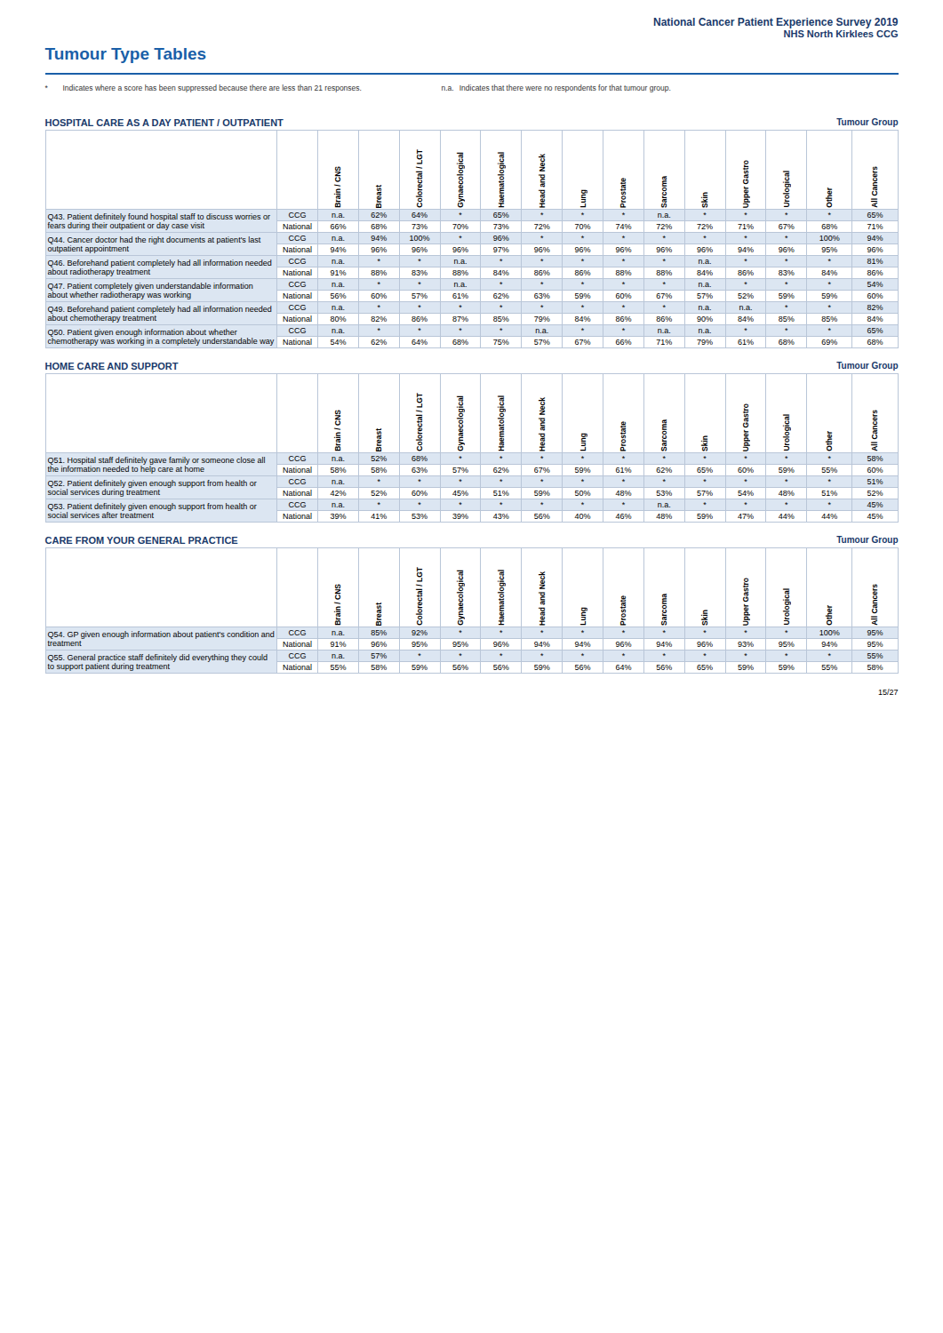National Cancer Patient Experience Survey 2019
NHS North Kirklees CCG
Tumour Type Tables
| * | Indicates where a score has been suppressed because there are less than 21 responses. | n.a. | Indicates that there were no respondents for that tumour group. |
HOSPITAL CARE AS A DAY PATIENT / OUTPATIENT
Tumour Group
| | | Brain / CNS | Breast | Colorectal / LGT | Gynaecological | Haematological | Head and Neck | Lung | Prostate | Sarcoma | Skin | Upper Gastro | Urological | Other | All Cancers |
| --- | --- | --- | --- | --- | --- | --- | --- | --- | --- | --- | --- | --- | --- | --- | --- |
| Q43. Patient definitely found hospital staff to discuss worries or fears during their outpatient or day case visit | CCG | n.a. | 62% | 64% | * | 65% | * | * | * | n.a. | * | * | * | * | 65% |
| National | 66% | 68% | 73% | 70% | 73% | 72% | 70% | 74% | 72% | 72% | 71% | 67% | 68% | 71% |
| Q44. Cancer doctor had the right documents at patient's last outpatient appointment | CCG | n.a. | 94% | 100% | * | 96% | * | * | * | * | * | * | * | 100% | 94% |
| National | 94% | 96% | 96% | 96% | 97% | 96% | 96% | 96% | 96% | 96% | 94% | 96% | 95% | 96% |
| Q46. Beforehand patient completely had all information needed about radiotherapy treatment | CCG | n.a. | * | * | n.a. | * | * | * | * | * | n.a. | * | * | * | 81% |
| National | 91% | 88% | 83% | 88% | 84% | 86% | 86% | 88% | 88% | 84% | 86% | 83% | 84% | 86% |
| Q47. Patient completely given understandable information about whether radiotherapy was working | CCG | n.a. | * | * | n.a. | * | * | * | * | * | n.a. | * | * | * | 54% |
| National | 56% | 60% | 57% | 61% | 62% | 63% | 59% | 60% | 67% | 57% | 52% | 59% | 59% | 60% |
| Q49. Beforehand patient completely had all information needed about chemotherapy treatment | CCG | n.a. | * | * | * | * | * | * | * | * | n.a. | n.a. | * | * | 82% |
| National | 80% | 82% | 86% | 87% | 85% | 79% | 84% | 86% | 86% | 90% | 84% | 85% | 85% | 84% |
| Q50. Patient given enough information about whether chemotherapy was working in a completely understandable way | CCG | n.a. | * | * | * | * | n.a. | * | * | n.a. | n.a. | * | * | * | 65% |
| National | 54% | 62% | 64% | 68% | 75% | 57% | 67% | 66% | 71% | 79% | 61% | 68% | 69% | 68% |
HOME CARE AND SUPPORT
Tumour Group
| | | Brain / CNS | Breast | Colorectal / LGT | Gynaecological | Haematological | Head and Neck | Lung | Prostate | Sarcoma | Skin | Upper Gastro | Urological | Other | All Cancers |
| --- | --- | --- | --- | --- | --- | --- | --- | --- | --- | --- | --- | --- | --- | --- | --- |
| Q51. Hospital staff definitely gave family or someone close all the information needed to help care at home | CCG | n.a. | 52% | 68% | * | * | * | * | * | * | * | * | * | * | 58% |
| National | 58% | 58% | 63% | 57% | 62% | 67% | 59% | 61% | 62% | 65% | 60% | 59% | 55% | 60% |
| Q52. Patient definitely given enough support from health or social services during treatment | CCG | n.a. | * | * | * | * | * | * | * | * | * | * | * | * | 51% |
| National | 42% | 52% | 60% | 45% | 51% | 59% | 50% | 48% | 53% | 57% | 54% | 48% | 51% | 52% |
| Q53. Patient definitely given enough support from health or social services after treatment | CCG | n.a. | * | * | * | * | * | * | * | n.a. | * | * | * | * | 45% |
| National | 39% | 41% | 53% | 39% | 43% | 56% | 40% | 46% | 48% | 59% | 47% | 44% | 44% | 45% |
CARE FROM YOUR GENERAL PRACTICE
Tumour Group
| | | Brain / CNS | Breast | Colorectal / LGT | Gynaecological | Haematological | Head and Neck | Lung | Prostate | Sarcoma | Skin | Upper Gastro | Urological | Other | All Cancers |
| --- | --- | --- | --- | --- | --- | --- | --- | --- | --- | --- | --- | --- | --- | --- | --- |
| Q54. GP given enough information about patient's condition and treatment | CCG | n.a. | 85% | 92% | * | * | * | * | * | * | * | * | * | 100% | 95% |
| National | 91% | 96% | 95% | 95% | 96% | 94% | 94% | 96% | 94% | 96% | 93% | 95% | 94% | 95% |
| Q55. General practice staff definitely did everything they could to support patient during treatment | CCG | n.a. | 57% | * | * | * | * | * | * | * | * | * | * | * | 55% |
| National | 55% | 58% | 59% | 56% | 56% | 59% | 56% | 64% | 56% | 65% | 59% | 59% | 55% | 58% |
15/27